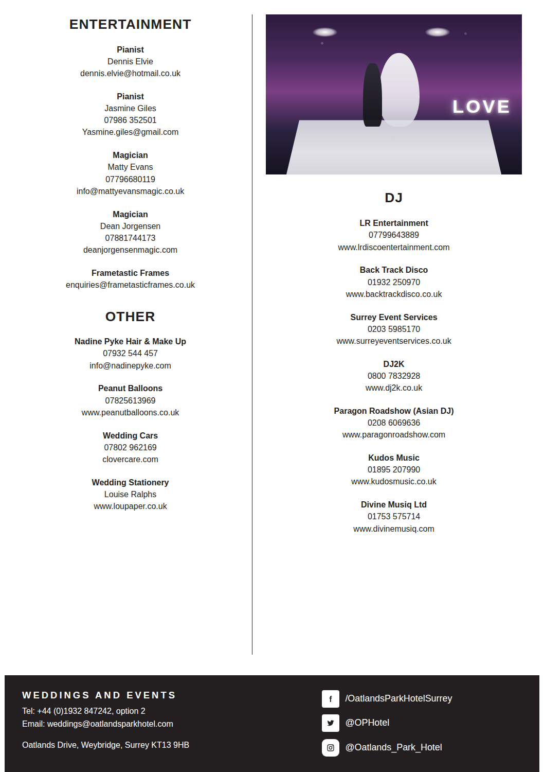Entertainment
Pianist Dennis Elvie dennis.elvie@hotmail.co.uk
Pianist Jasmine Giles 07986 352501 Yasmine.giles@gmail.com
Magician Matty Evans 07796680119 info@mattyevansmagic.co.uk
Magician Dean Jorgensen 07881744173 deanjorgensenmagic.com
Frametastic Frames enquiries@frametasticframes.co.uk
Other
Nadine Pyke Hair & Make Up 07932 544 457 info@nadinepyke.com
Peanut Balloons 07825613969 www.peanutballoons.co.uk
Wedding Cars 07802 962169 clovercare.com
Wedding Stationery Louise Ralphs www.loupaper.co.uk
LOVE
DJ
LR Entertainment 07799643889 www.lrdiscoentertainment.com
Back Track Disco 01932 250970 www.backtrackdisco.co.uk
Surrey Event Services 0203 5985170 www.surreyeventservices.co.uk
DJ2K 0800 7832928 www.dj2k.co.uk
Paragon Roadshow (Asian DJ) 0208 6069636 www.paragonroadshow.com
Kudos Music 01895 207990 www.kudosmusic.co.uk
Divine Musiq Ltd 01753 575714 www.divinemusiq.com
Weddings and Events
Tel: +44 (0)1932 847242, option 2
Email: weddings@oatlandsparkhotel.com
Oatlands Drive, Weybridge, Surrey KT13 9HB
/OatlandsParkHotelSurrey @OPHotel @Oatlands_Park_Hotel